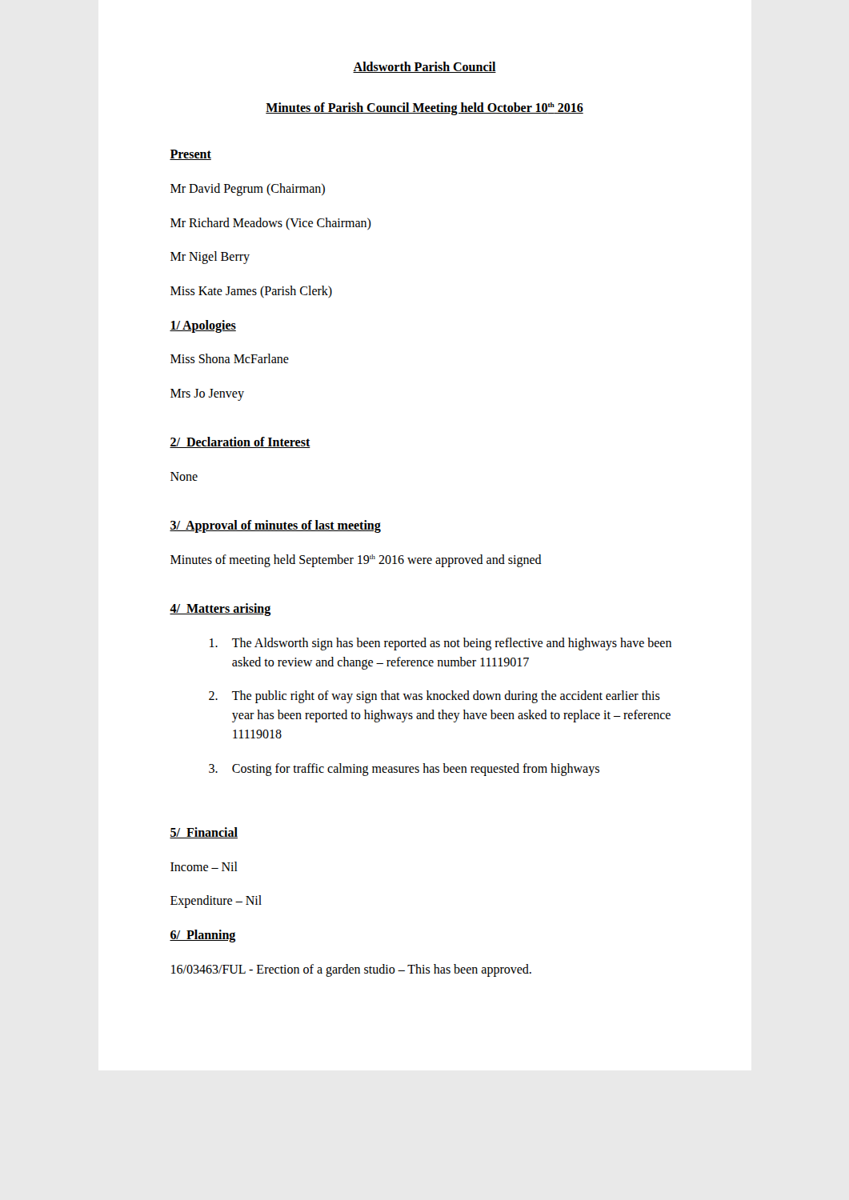Aldsworth Parish Council
Minutes of Parish Council Meeting held October 10th 2016
Present
Mr David Pegrum (Chairman)
Mr Richard Meadows (Vice Chairman)
Mr Nigel Berry
Miss Kate James (Parish Clerk)
1/ Apologies
Miss Shona McFarlane
Mrs Jo Jenvey
2/ Declaration of Interest
None
3/ Approval of minutes of last meeting
Minutes of meeting held September 19th 2016 were approved and signed
4/ Matters arising
The Aldsworth sign has been reported as not being reflective and highways have been asked to review and change – reference number 11119017
The public right of way sign that was knocked down during the accident earlier this year has been reported to highways and they have been asked to replace it – reference 11119018
Costing for traffic calming measures has been requested from highways
5/ Financial
Income – Nil
Expenditure – Nil
6/ Planning
16/03463/FUL - Erection of a garden studio – This has been approved.